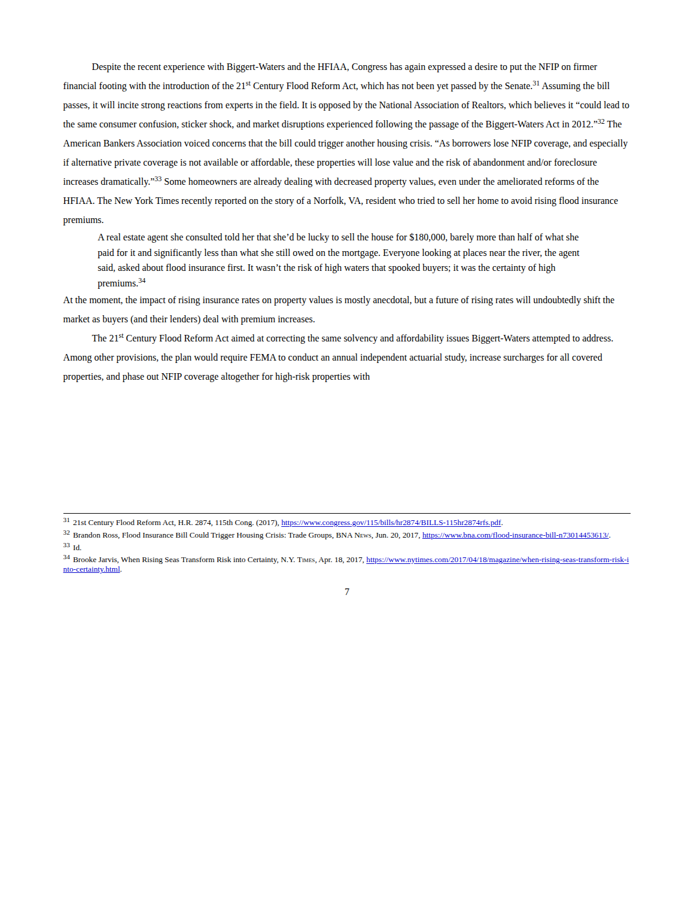Despite the recent experience with Biggert-Waters and the HFIAA, Congress has again expressed a desire to put the NFIP on firmer financial footing with the introduction of the 21st Century Flood Reform Act, which has not been yet passed by the Senate.31 Assuming the bill passes, it will incite strong reactions from experts in the field. It is opposed by the National Association of Realtors, which believes it “could lead to the same consumer confusion, sticker shock, and market disruptions experienced following the passage of the Biggert-Waters Act in 2012.”32 The American Bankers Association voiced concerns that the bill could trigger another housing crisis. “As borrowers lose NFIP coverage, and especially if alternative private coverage is not available or affordable, these properties will lose value and the risk of abandonment and/or foreclosure increases dramatically.”33 Some homeowners are already dealing with decreased property values, even under the ameliorated reforms of the HFIAA. The New York Times recently reported on the story of a Norfolk, VA, resident who tried to sell her home to avoid rising flood insurance premiums.
A real estate agent she consulted told her that she’d be lucky to sell the house for $180,000, barely more than half of what she paid for it and significantly less than what she still owed on the mortgage. Everyone looking at places near the river, the agent said, asked about flood insurance first. It wasn’t the risk of high waters that spooked buyers; it was the certainty of high premiums.34
At the moment, the impact of rising insurance rates on property values is mostly anecdotal, but a future of rising rates will undoubtedly shift the market as buyers (and their lenders) deal with premium increases.
The 21st Century Flood Reform Act aimed at correcting the same solvency and affordability issues Biggert-Waters attempted to address. Among other provisions, the plan would require FEMA to conduct an annual independent actuarial study, increase surcharges for all covered properties, and phase out NFIP coverage altogether for high-risk properties with
31 21st Century Flood Reform Act, H.R. 2874, 115th Cong. (2017), https://www.congress.gov/115/bills/hr2874/BILLS-115hr2874rfs.pdf.
32 Brandon Ross, Flood Insurance Bill Could Trigger Housing Crisis: Trade Groups, BNA News, Jun. 20, 2017, https://www.bna.com/flood-insurance-bill-n73014453613/.
33 Id.
34 Brooke Jarvis, When Rising Seas Transform Risk into Certainty, N.Y. Times, Apr. 18, 2017, https://www.nytimes.com/2017/04/18/magazine/when-rising-seas-transform-risk-into-certainty.html.
7